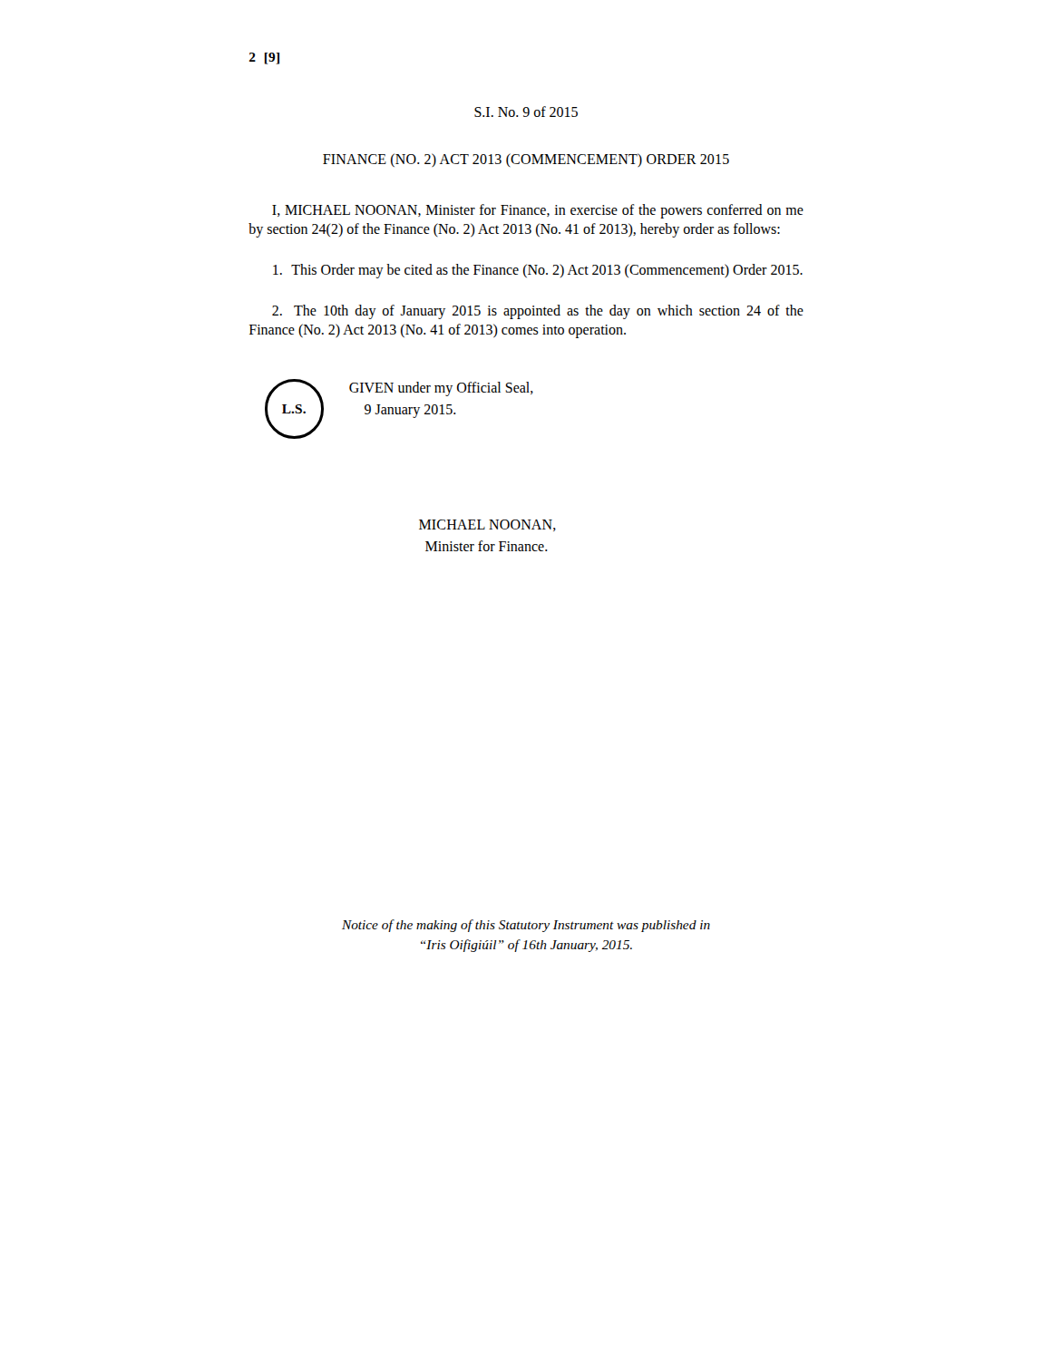2[9]
S.I. No. 9 of 2015
FINANCE (NO. 2) ACT 2013 (COMMENCEMENT) ORDER 2015
I, MICHAEL NOONAN, Minister for Finance, in exercise of the powers conferred on me by section 24(2) of the Finance (No. 2) Act 2013 (No. 41 of 2013), hereby order as follows:
1. This Order may be cited as the Finance (No. 2) Act 2013 (Commencement) Order 2015.
2. The 10th day of January 2015 is appointed as the day on which section 24 of the Finance (No. 2) Act 2013 (No. 41 of 2013) comes into operation.
L.S.
GIVEN under my Official Seal, 9 January 2015.
MICHAEL NOONAN, Minister for Finance.
Notice of the making of this Statutory Instrument was published in “Iris Oifigiúil” of 16th January, 2015.